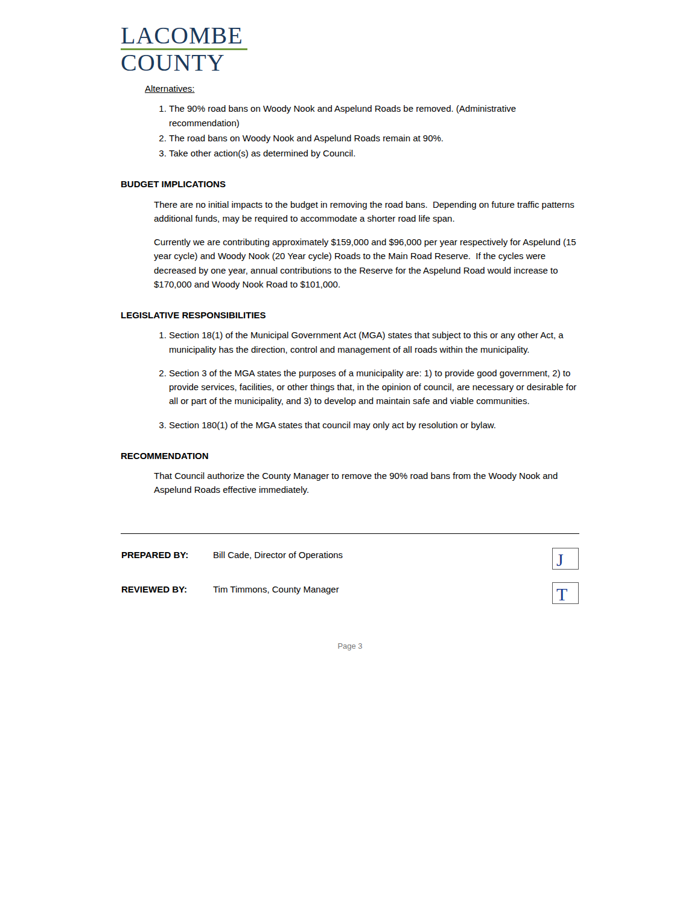LACOMBE
COUNTY
Alternatives:
The 90% road bans on Woody Nook and Aspelund Roads be removed. (Administrative recommendation)
The road bans on Woody Nook and Aspelund Roads remain at 90%.
Take other action(s) as determined by Council.
Budget Implications
There are no initial impacts to the budget in removing the road bans. Depending on future traffic patterns additional funds, may be required to accommodate a shorter road life span.
Currently we are contributing approximately $159,000 and $96,000 per year respectively for Aspelund (15 year cycle) and Woody Nook (20 Year cycle) Roads to the Main Road Reserve. If the cycles were decreased by one year, annual contributions to the Reserve for the Aspelund Road would increase to $170,000 and Woody Nook Road to $101,000.
Legislative Responsibilities
Section 18(1) of the Municipal Government Act (MGA) states that subject to this or any other Act, a municipality has the direction, control and management of all roads within the municipality.
Section 3 of the MGA states the purposes of a municipality are: 1) to provide good government, 2) to provide services, facilities, or other things that, in the opinion of council, are necessary or desirable for all or part of the municipality, and 3) to develop and maintain safe and viable communities.
Section 180(1) of the MGA states that council may only act by resolution or bylaw.
Recommendation
That Council authorize the County Manager to remove the 90% road bans from the Woody Nook and Aspelund Roads effective immediately.
| PREPARED BY: | Bill Cade, Director of Operations | J |
| REVIEWED BY: | Tim Timmons, County Manager | T |
Page 3